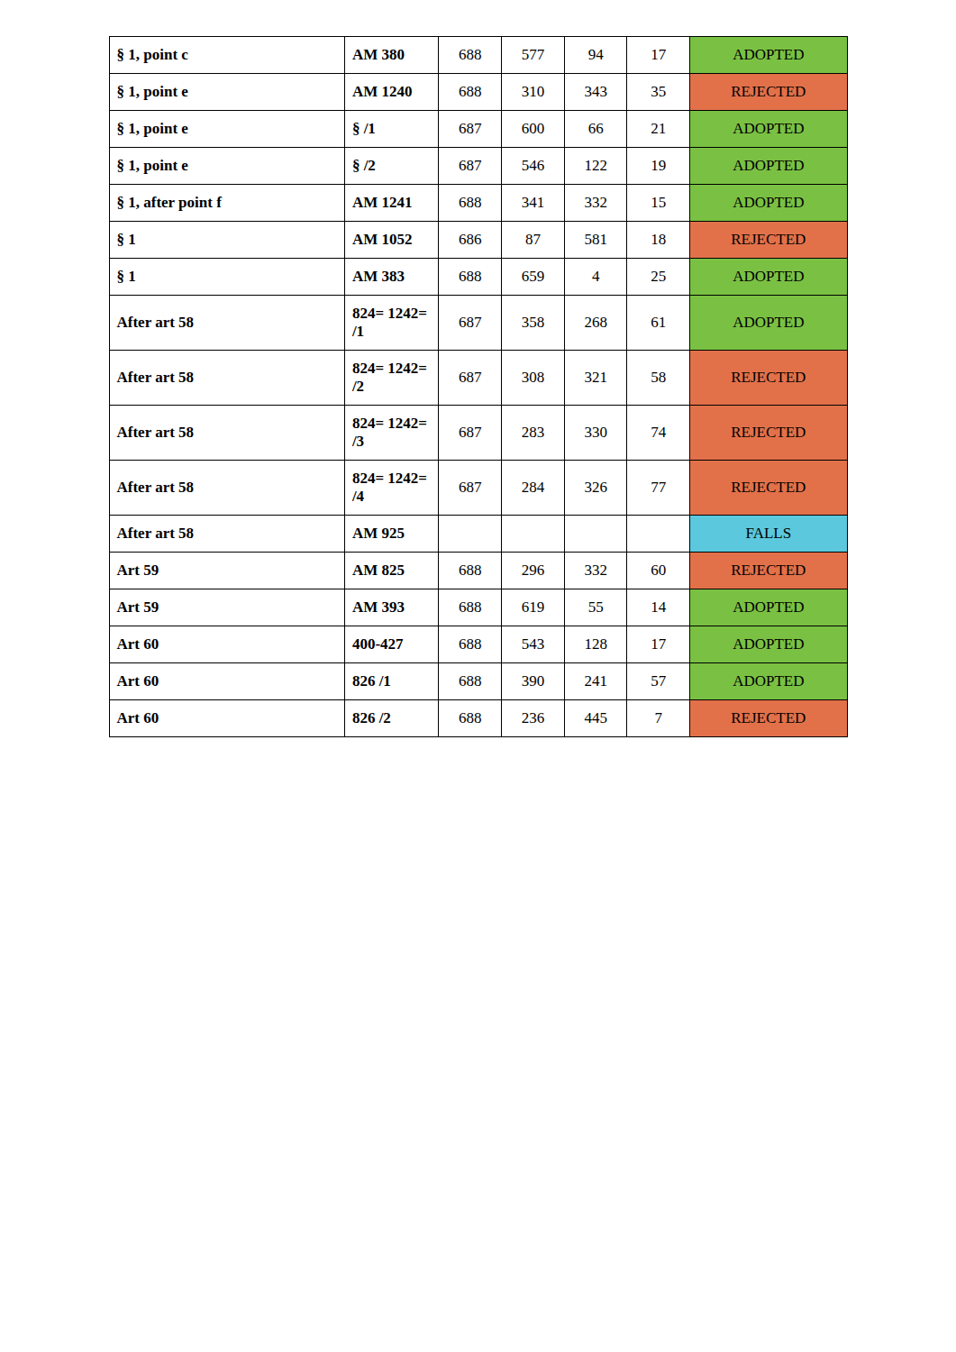| § 1, point c | AM 380 | 688 | 577 | 94 | 17 | ADOPTED |
| § 1, point e | AM 1240 | 688 | 310 | 343 | 35 | REJECTED |
| § 1, point e | § /1 | 687 | 600 | 66 | 21 | ADOPTED |
| § 1, point e | § /2 | 687 | 546 | 122 | 19 | ADOPTED |
| § 1, after point f | AM 1241 | 688 | 341 | 332 | 15 | ADOPTED |
| § 1 | AM 1052 | 686 | 87 | 581 | 18 | REJECTED |
| § 1 | AM 383 | 688 | 659 | 4 | 25 | ADOPTED |
| After art 58 | 824= 1242= /1 | 687 | 358 | 268 | 61 | ADOPTED |
| After art 58 | 824= 1242= /2 | 687 | 308 | 321 | 58 | REJECTED |
| After art 58 | 824= 1242= /3 | 687 | 283 | 330 | 74 | REJECTED |
| After art 58 | 824= 1242= /4 | 687 | 284 | 326 | 77 | REJECTED |
| After art 58 | AM 925 | | | | | FALLS |
| Art 59 | AM 825 | 688 | 296 | 332 | 60 | REJECTED |
| Art 59 | AM 393 | 688 | 619 | 55 | 14 | ADOPTED |
| Art 60 | 400-427 | 688 | 543 | 128 | 17 | ADOPTED |
| Art 60 | 826 /1 | 688 | 390 | 241 | 57 | ADOPTED |
| Art 60 | 826 /2 | 688 | 236 | 445 | 7 | REJECTED |